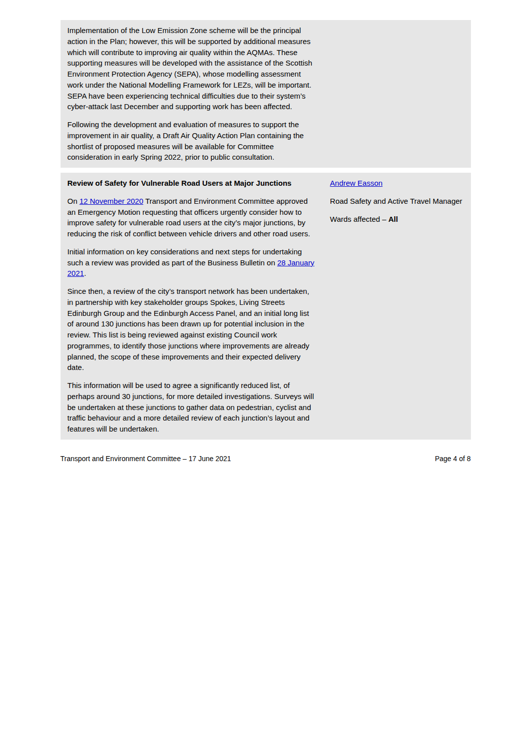| Implementation of the Low Emission Zone scheme will be the principal action in the Plan; however, this will be supported by additional measures which will contribute to improving air quality within the AQMAs. These supporting measures will be developed with the assistance of the Scottish Environment Protection Agency (SEPA), whose modelling assessment work under the National Modelling Framework for LEZs, will be important. SEPA have been experiencing technical difficulties due to their system’s cyber-attack last December and supporting work has been affected. Following the development and evaluation of measures to support the improvement in air quality, a Draft Air Quality Action Plan containing the shortlist of proposed measures will be available for Committee consideration in early Spring 2022, prior to public consultation. | |
| Review of Safety for Vulnerable Road Users at Major Junctions On 12 November 2020 Transport and Environment Committee approved an Emergency Motion requesting that officers urgently consider how to improve safety for vulnerable road users at the city’s major junctions, by reducing the risk of conflict between vehicle drivers and other road users. Initial information on key considerations and next steps for undertaking such a review was provided as part of the Business Bulletin on 28 January 2021 . Since then, a review of the city’s transport network has been undertaken, in partnership with key stakeholder groups Spokes, Living Streets Edinburgh Group and the Edinburgh Access Panel, and an initial long list of around 130 junctions has been drawn up for potential inclusion in the review. This list is being reviewed against existing Council work programmes, to identify those junctions where improvements are already planned, the scope of these improvements and their expected delivery date. This information will be used to agree a significantly reduced list, of perhaps around 30 junctions, for more detailed investigations. Surveys will be undertaken at these junctions to gather data on pedestrian, cyclist and traffic behaviour and a more detailed review of each junction’s layout and features will be undertaken. | Andrew Easson Road Safety and Active Travel Manager Wards affected – All |
Transport and Environment Committee – 17 June 2021 Page 4 of 8